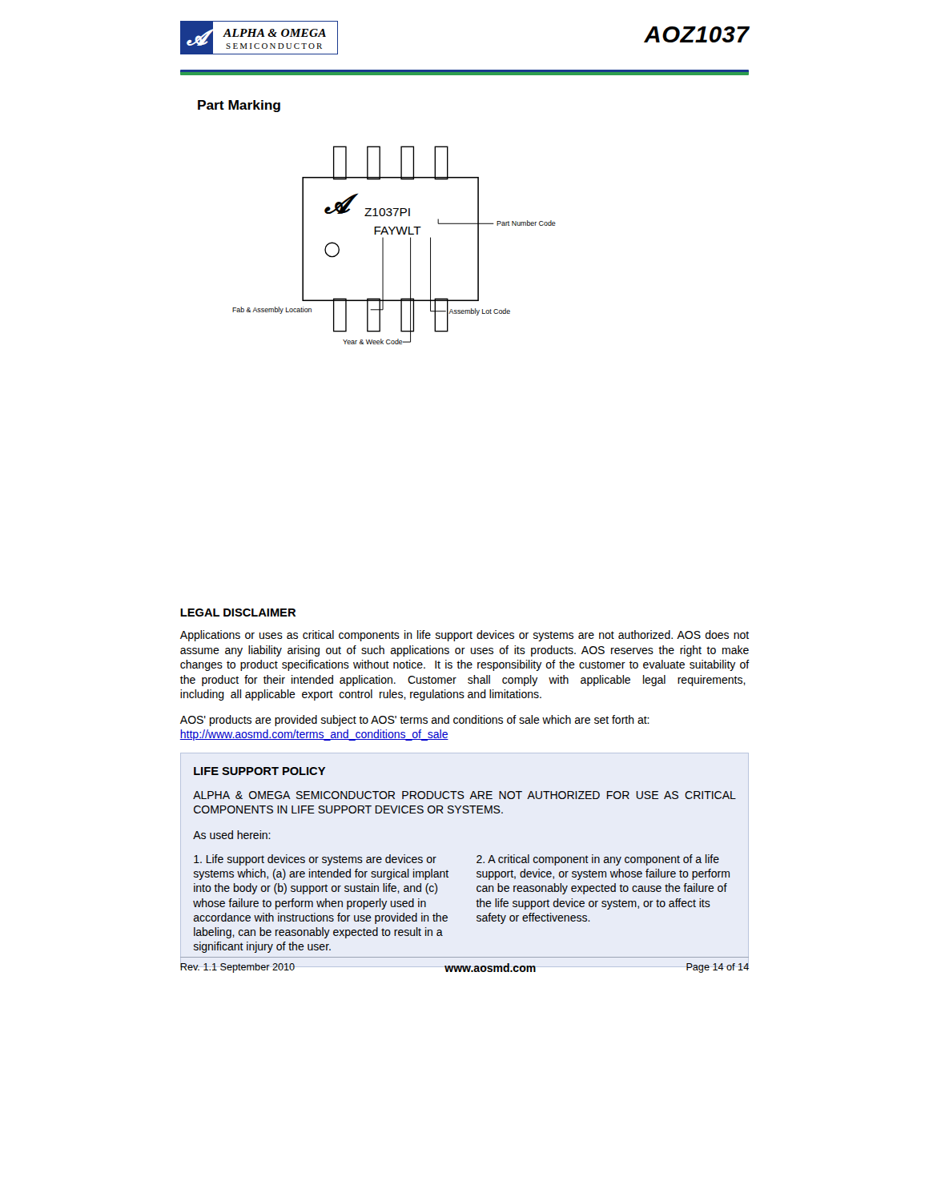𝓐
ALPHA & OMEGA SEMICONDUCTOR
AOZ1037
Part Marking
𝓐 Z1037PI FAYWLT Part Number Code Assembly Lot Code Year & Week Code Fab & Assembly Location
LEGAL DISCLAIMER
Applications or uses as critical components in life support devices or systems are not authorized. AOS does not assume any liability arising out of such applications or uses of its products. AOS reserves the right to make changes to product specifications without notice. It is the responsibility of the customer to evaluate suitability of the product for their intended application. Customer shall comply with applicable legal requirements, including all applicable export control rules, regulations and limitations.
AOS' products are provided subject to AOS' terms and conditions of sale which are set forth at:
http://www.aosmd.com/terms_and_conditions_of_sale
LIFE SUPPORT POLICY
ALPHA & OMEGA SEMICONDUCTOR PRODUCTS ARE NOT AUTHORIZED FOR USE AS CRITICAL COMPONENTS IN LIFE SUPPORT DEVICES OR SYSTEMS.
As used herein:
1. Life support devices or systems are devices or systems which, (a) are intended for surgical implant into the body or (b) support or sustain life, and (c) whose failure to perform when properly used in accordance with instructions for use provided in the labeling, can be reasonably expected to result in a significant injury of the user.
2. A critical component in any component of a life support, device, or system whose failure to perform can be reasonably expected to cause the failure of the life support device or system, or to affect its safety or effectiveness.
Rev. 1.1 September 2010
www.aosmd.com
Page 14 of 14